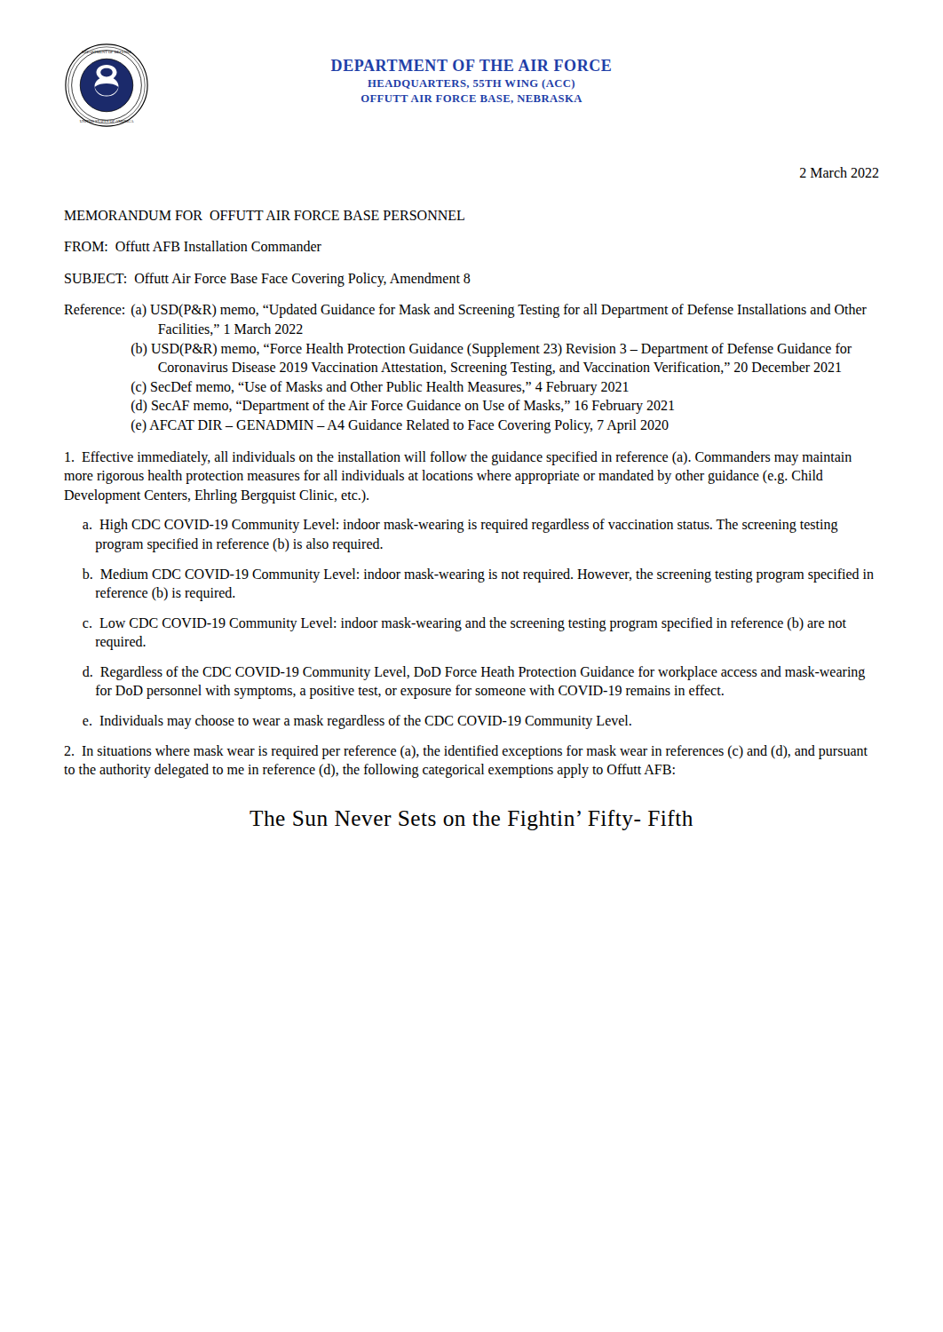DEPARTMENT OF DEFENSE UNITED STATES OF AMERICA
DEPARTMENT OF THE AIR FORCE
HEADQUARTERS, 55TH WING (ACC)
OFFUTT AIR FORCE BASE, NEBRASKA
2 March 2022
MEMORANDUM FOR OFFUTT AIR FORCE BASE PERSONNEL
FROM: Offutt AFB Installation Commander
SUBJECT: Offutt Air Force Base Face Covering Policy, Amendment 8
Reference:
(a) USD(P&R) memo, “Updated Guidance for Mask and Screening Testing for all Department of Defense Installations and Other Facilities,” 1 March 2022
(b) USD(P&R) memo, “Force Health Protection Guidance (Supplement 23) Revision 3 – Department of Defense Guidance for Coronavirus Disease 2019 Vaccination Attestation, Screening Testing, and Vaccination Verification,” 20 December 2021
(c) SecDef memo, “Use of Masks and Other Public Health Measures,” 4 February 2021
(d) SecAF memo, “Department of the Air Force Guidance on Use of Masks,” 16 February 2021
(e) AFCAT DIR – GENADMIN – A4 Guidance Related to Face Covering Policy, 7 April 2020
1. Effective immediately, all individuals on the installation will follow the guidance specified in reference (a). Commanders may maintain more rigorous health protection measures for all individuals at locations where appropriate or mandated by other guidance (e.g. Child Development Centers, Ehrling Bergquist Clinic, etc.).
a. High CDC COVID-19 Community Level: indoor mask-wearing is required regardless of vaccination status. The screening testing program specified in reference (b) is also required.
b. Medium CDC COVID-19 Community Level: indoor mask-wearing is not required. However, the screening testing program specified in reference (b) is required.
c. Low CDC COVID-19 Community Level: indoor mask-wearing and the screening testing program specified in reference (b) are not required.
d. Regardless of the CDC COVID-19 Community Level, DoD Force Heath Protection Guidance for workplace access and mask-wearing for DoD personnel with symptoms, a positive test, or exposure for someone with COVID-19 remains in effect.
e. Individuals may choose to wear a mask regardless of the CDC COVID-19 Community Level.
2. In situations where mask wear is required per reference (a), the identified exceptions for mask wear in references (c) and (d), and pursuant to the authority delegated to me in reference (d), the following categorical exemptions apply to Offutt AFB:
The Sun Never Sets on the Fightin’ Fifty- Fifth